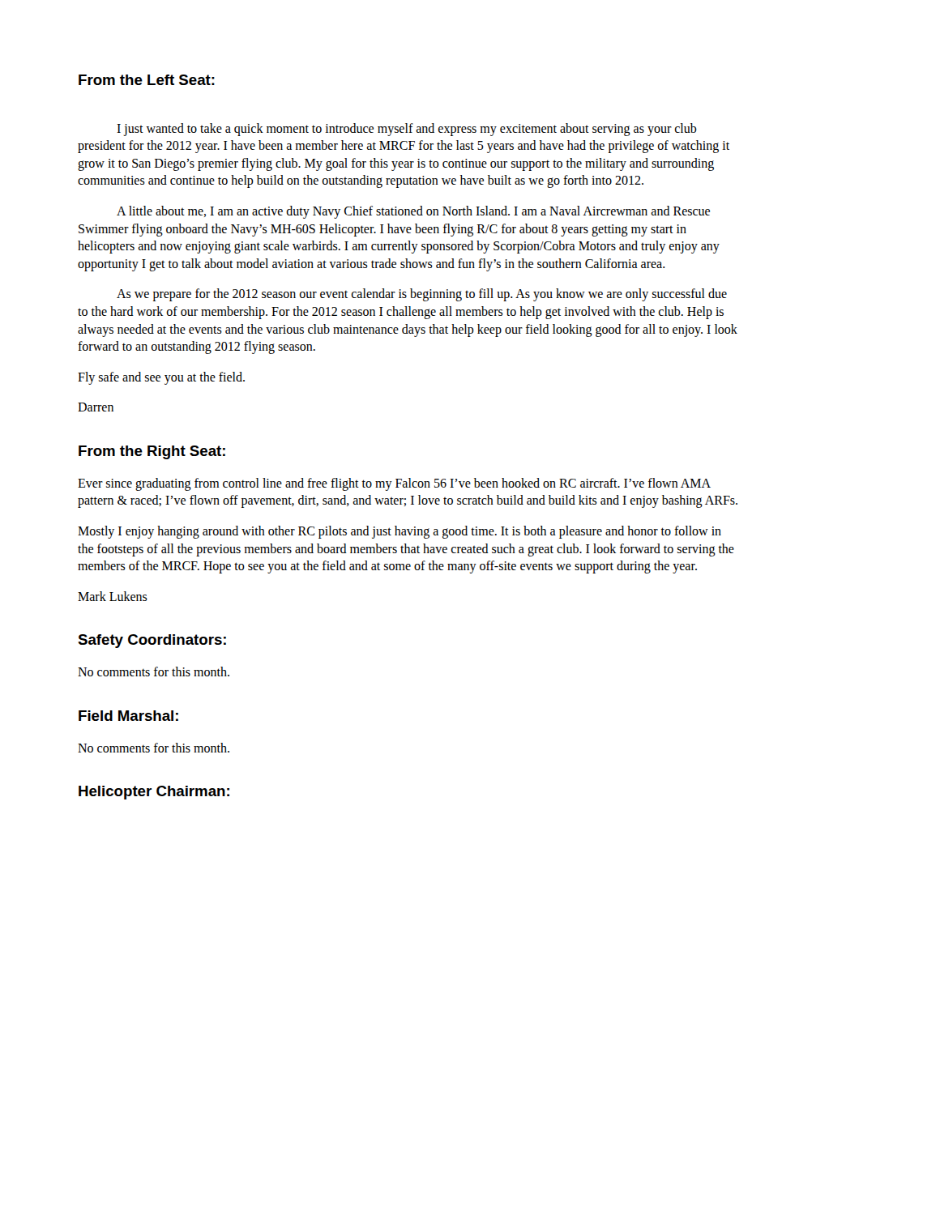From the Left Seat:
I just wanted to take a quick moment to introduce myself and express my excitement about serving as your club president for the 2012 year. I have been a member here at MRCF for the last 5 years and have had the privilege of watching it grow it to San Diego’s premier flying club. My goal for this year is to continue our support to the military and surrounding communities and continue to help build on the outstanding reputation we have built as we go forth into 2012.
A little about me, I am an active duty Navy Chief stationed on North Island. I am a Naval Aircrewman and Rescue Swimmer flying onboard the Navy’s MH-60S Helicopter. I have been flying R/C for about 8 years getting my start in helicopters and now enjoying giant scale warbirds. I am currently sponsored by Scorpion/Cobra Motors and truly enjoy any opportunity I get to talk about model aviation at various trade shows and fun fly’s in the southern California area.
As we prepare for the 2012 season our event calendar is beginning to fill up. As you know we are only successful due to the hard work of our membership. For the 2012 season I challenge all members to help get involved with the club. Help is always needed at the events and the various club maintenance days that help keep our field looking good for all to enjoy. I look forward to an outstanding 2012 flying season.
Fly safe and see you at the field.
Darren
From the Right Seat:
Ever since graduating from control line and free flight to my Falcon 56 I’ve been hooked on RC aircraft. I’ve flown AMA pattern & raced; I’ve flown off pavement, dirt, sand, and water; I love to scratch build and build kits and I enjoy bashing ARFs.
Mostly I enjoy hanging around with other RC pilots and just having a good time. It is both a pleasure and honor to follow in the footsteps of all the previous members and board members that have created such a great club. I look forward to serving the members of the MRCF. Hope to see you at the field and at some of the many off-site events we support during the year.
Mark Lukens
Safety Coordinators:
No comments for this month.
Field Marshal:
No comments for this month.
Helicopter Chairman: